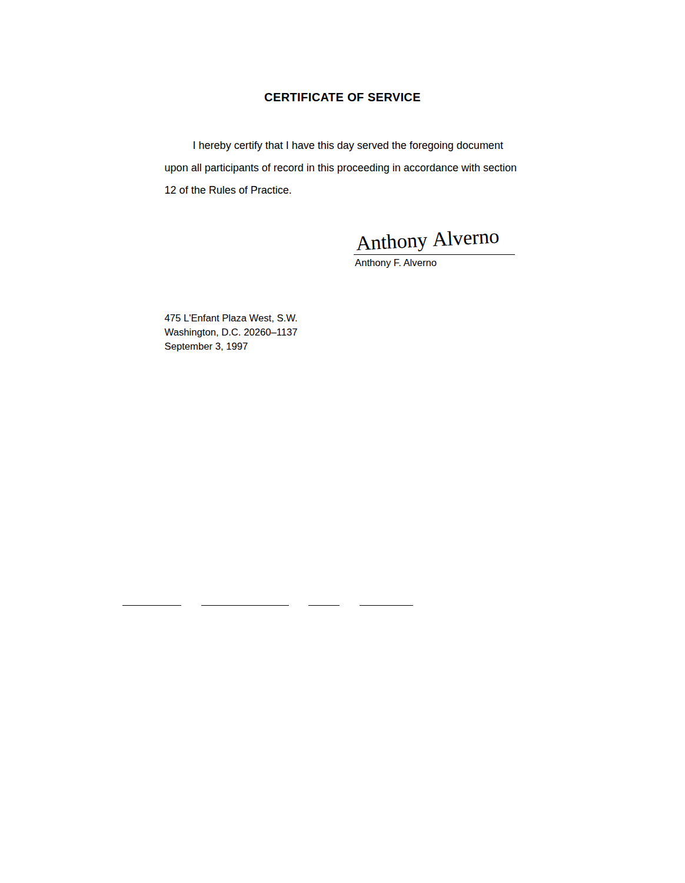CERTIFICATE OF SERVICE
I hereby certify that I have this day served the foregoing document upon all participants of record in this proceeding in accordance with section 12 of the Rules of Practice.
Anthony Alverno
Anthony F. Alverno
475 L'Enfant Plaza West, S.W.
Washington, D.C. 20260–1137
September 3, 1997